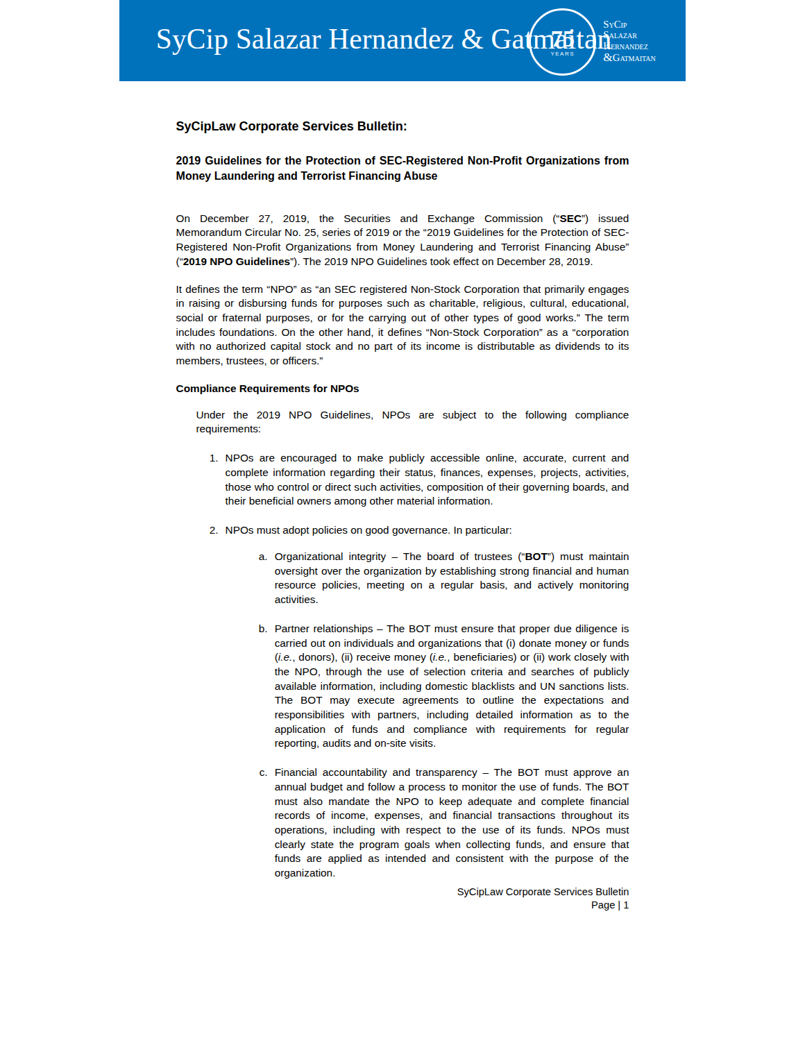SyCip Salazar Hernandez & Gatmaitan
75
YEARS
SyCip
Salazar
Hernandez
&Gatmaitan
SyCipLaw Corporate Services Bulletin:
2019 Guidelines for the Protection of SEC-Registered Non-Profit Organizations from Money Laundering and Terrorist Financing Abuse
On December 27, 2019, the Securities and Exchange Commission (“SEC”) issued Memorandum Circular No. 25, series of 2019 or the “2019 Guidelines for the Protection of SEC-Registered Non-Profit Organizations from Money Laundering and Terrorist Financing Abuse” (“2019 NPO Guidelines”). The 2019 NPO Guidelines took effect on December 28, 2019.
It defines the term “NPO” as “an SEC registered Non-Stock Corporation that primarily engages in raising or disbursing funds for purposes such as charitable, religious, cultural, educational, social or fraternal purposes, or for the carrying out of other types of good works.” The term includes foundations. On the other hand, it defines “Non-Stock Corporation” as a “corporation with no authorized capital stock and no part of its income is distributable as dividends to its members, trustees, or officers.”
Compliance Requirements for NPOs
Under the 2019 NPO Guidelines, NPOs are subject to the following compliance requirements:
NPOs are encouraged to make publicly accessible online, accurate, current and complete information regarding their status, finances, expenses, projects, activities, those who control or direct such activities, composition of their governing boards, and their beneficial owners among other material information.
NPOs must adopt policies on good governance. In particular:
Organizational integrity – The board of trustees (“BOT”) must maintain oversight over the organization by establishing strong financial and human resource policies, meeting on a regular basis, and actively monitoring activities.
Partner relationships – The BOT must ensure that proper due diligence is carried out on individuals and organizations that (i) donate money or funds (i.e., donors), (ii) receive money (i.e., beneficiaries) or (ii) work closely with the NPO, through the use of selection criteria and searches of publicly available information, including domestic blacklists and UN sanctions lists. The BOT may execute agreements to outline the expectations and responsibilities with partners, including detailed information as to the application of funds and compliance with requirements for regular reporting, audits and on-site visits.
Financial accountability and transparency – The BOT must approve an annual budget and follow a process to monitor the use of funds. The BOT must also mandate the NPO to keep adequate and complete financial records of income, expenses, and financial transactions throughout its operations, including with respect to the use of its funds. NPOs must clearly state the program goals when collecting funds, and ensure that funds are applied as intended and consistent with the purpose of the organization.
SyCipLaw Corporate Services Bulletin
Page | 1